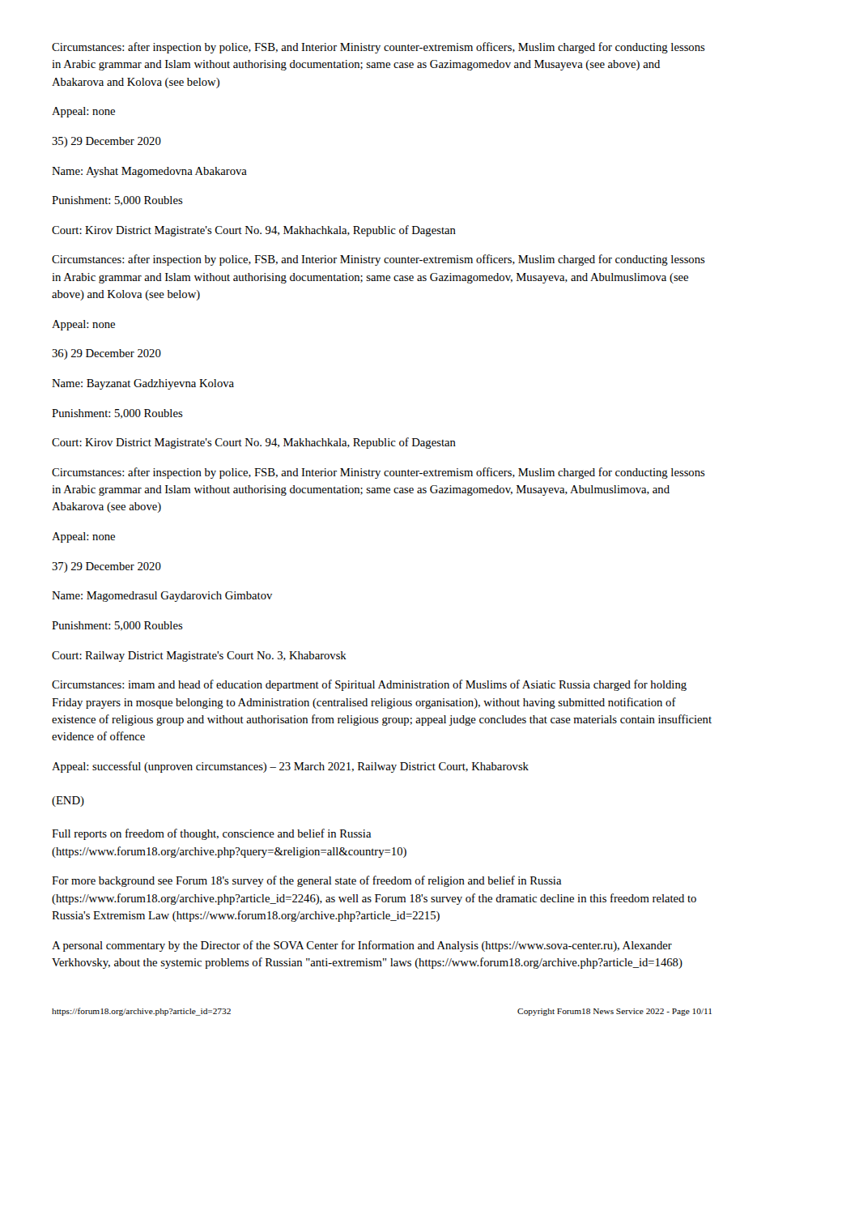Circumstances: after inspection by police, FSB, and Interior Ministry counter-extremism officers, Muslim charged for conducting lessons in Arabic grammar and Islam without authorising documentation; same case as Gazimagomedov and Musayeva (see above) and Abakarova and Kolova (see below)
Appeal: none
35) 29 December 2020
Name: Ayshat Magomedovna Abakarova
Punishment: 5,000 Roubles
Court: Kirov District Magistrate's Court No. 94, Makhachkala, Republic of Dagestan
Circumstances: after inspection by police, FSB, and Interior Ministry counter-extremism officers, Muslim charged for conducting lessons in Arabic grammar and Islam without authorising documentation; same case as Gazimagomedov, Musayeva, and Abulmuslimova (see above) and Kolova (see below)
Appeal: none
36) 29 December 2020
Name: Bayzanat Gadzhiyevna Kolova
Punishment: 5,000 Roubles
Court: Kirov District Magistrate's Court No. 94, Makhachkala, Republic of Dagestan
Circumstances: after inspection by police, FSB, and Interior Ministry counter-extremism officers, Muslim charged for conducting lessons in Arabic grammar and Islam without authorising documentation; same case as Gazimagomedov, Musayeva, Abulmuslimova, and Abakarova (see above)
Appeal: none
37) 29 December 2020
Name: Magomedrasul Gaydarovich Gimbatov
Punishment: 5,000 Roubles
Court: Railway District Magistrate's Court No. 3, Khabarovsk
Circumstances: imam and head of education department of Spiritual Administration of Muslims of Asiatic Russia charged for holding Friday prayers in mosque belonging to Administration (centralised religious organisation), without having submitted notification of existence of religious group and without authorisation from religious group; appeal judge concludes that case materials contain insufficient evidence of offence
Appeal: successful (unproven circumstances) – 23 March 2021, Railway District Court, Khabarovsk
(END)
Full reports on freedom of thought, conscience and belief in Russia
(https://www.forum18.org/archive.php?query=&religion=all&country=10)
For more background see Forum 18's survey of the general state of freedom of religion and belief in Russia (https://www.forum18.org/archive.php?article_id=2246), as well as Forum 18's survey of the dramatic decline in this freedom related to Russia's Extremism Law (https://www.forum18.org/archive.php?article_id=2215)
A personal commentary by the Director of the SOVA Center for Information and Analysis (https://www.sova-center.ru), Alexander Verkhovsky, about the systemic problems of Russian "anti-extremism" laws (https://www.forum18.org/archive.php?article_id=1468)
https://forum18.org/archive.php?article_id=2732 Copyright Forum18 News Service 2022 - Page 10/11